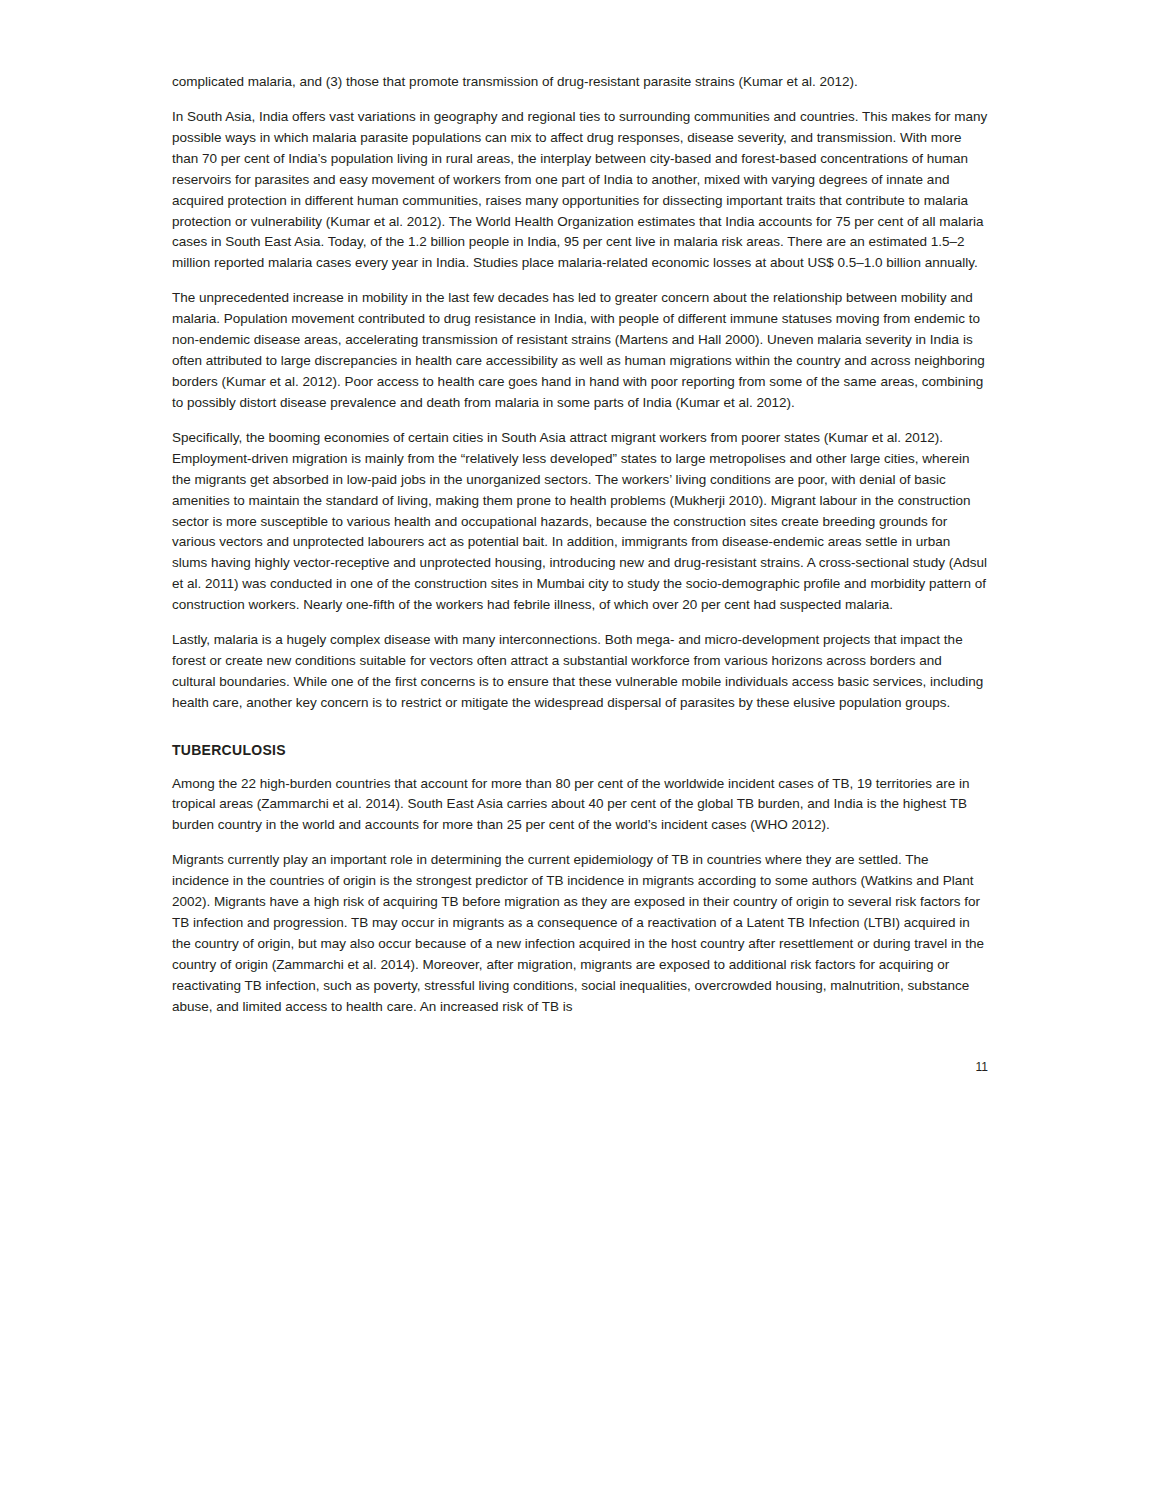complicated malaria, and (3) those that promote transmission of drug-resistant parasite strains (Kumar et al. 2012).
In South Asia, India offers vast variations in geography and regional ties to surrounding communities and countries. This makes for many possible ways in which malaria parasite populations can mix to affect drug responses, disease severity, and transmission. With more than 70 per cent of India’s population living in rural areas, the interplay between city-based and forest-based concentrations of human reservoirs for parasites and easy movement of workers from one part of India to another, mixed with varying degrees of innate and acquired protection in different human communities, raises many opportunities for dissecting important traits that contribute to malaria protection or vulnerability (Kumar et al. 2012). The World Health Organization estimates that India accounts for 75 per cent of all malaria cases in South East Asia. Today, of the 1.2 billion people in India, 95 per cent live in malaria risk areas. There are an estimated 1.5–2 million reported malaria cases every year in India. Studies place malaria-related economic losses at about US$ 0.5–1.0 billion annually.
The unprecedented increase in mobility in the last few decades has led to greater concern about the relationship between mobility and malaria. Population movement contributed to drug resistance in India, with people of different immune statuses moving from endemic to non-endemic disease areas, accelerating transmission of resistant strains (Martens and Hall 2000). Uneven malaria severity in India is often attributed to large discrepancies in health care accessibility as well as human migrations within the country and across neighboring borders (Kumar et al. 2012). Poor access to health care goes hand in hand with poor reporting from some of the same areas, combining to possibly distort disease prevalence and death from malaria in some parts of India (Kumar et al. 2012).
Specifically, the booming economies of certain cities in South Asia attract migrant workers from poorer states (Kumar et al. 2012). Employment-driven migration is mainly from the “relatively less developed” states to large metropolises and other large cities, wherein the migrants get absorbed in low-paid jobs in the unorganized sectors. The workers’ living conditions are poor, with denial of basic amenities to maintain the standard of living, making them prone to health problems (Mukherji 2010). Migrant labour in the construction sector is more susceptible to various health and occupational hazards, because the construction sites create breeding grounds for various vectors and unprotected labourers act as potential bait. In addition, immigrants from disease-endemic areas settle in urban slums having highly vector-receptive and unprotected housing, introducing new and drug-resistant strains. A cross-sectional study (Adsul et al. 2011) was conducted in one of the construction sites in Mumbai city to study the socio-demographic profile and morbidity pattern of construction workers. Nearly one-fifth of the workers had febrile illness, of which over 20 per cent had suspected malaria.
Lastly, malaria is a hugely complex disease with many interconnections. Both mega- and micro-development projects that impact the forest or create new conditions suitable for vectors often attract a substantial workforce from various horizons across borders and cultural boundaries. While one of the first concerns is to ensure that these vulnerable mobile individuals access basic services, including health care, another key concern is to restrict or mitigate the widespread dispersal of parasites by these elusive population groups.
Tuberculosis
Among the 22 high-burden countries that account for more than 80 per cent of the worldwide incident cases of TB, 19 territories are in tropical areas (Zammarchi et al. 2014). South East Asia carries about 40 per cent of the global TB burden, and India is the highest TB burden country in the world and accounts for more than 25 per cent of the world’s incident cases (WHO 2012).
Migrants currently play an important role in determining the current epidemiology of TB in countries where they are settled. The incidence in the countries of origin is the strongest predictor of TB incidence in migrants according to some authors (Watkins and Plant 2002). Migrants have a high risk of acquiring TB before migration as they are exposed in their country of origin to several risk factors for TB infection and progression. TB may occur in migrants as a consequence of a reactivation of a Latent TB Infection (LTBI) acquired in the country of origin, but may also occur because of a new infection acquired in the host country after resettlement or during travel in the country of origin (Zammarchi et al. 2014). Moreover, after migration, migrants are exposed to additional risk factors for acquiring or reactivating TB infection, such as poverty, stressful living conditions, social inequalities, overcrowded housing, malnutrition, substance abuse, and limited access to health care. An increased risk of TB is
11